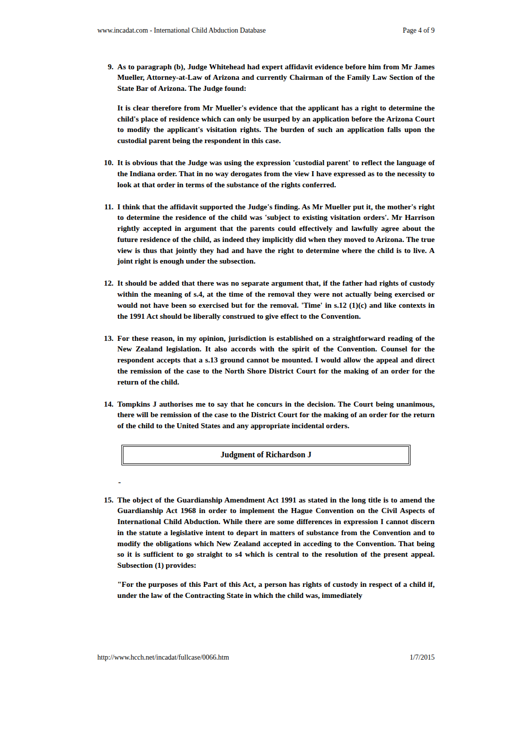www.incadat.com - International Child Abduction Database Page 4 of 9
9. As to paragraph (b), Judge Whitehead had expert affidavit evidence before him from Mr James Mueller, Attorney-at-Law of Arizona and currently Chairman of the Family Law Section of the State Bar of Arizona. The Judge found:
It is clear therefore from Mr Mueller's evidence that the applicant has a right to determine the child's place of residence which can only be usurped by an application before the Arizona Court to modify the applicant's visitation rights. The burden of such an application falls upon the custodial parent being the respondent in this case.
10. It is obvious that the Judge was using the expression 'custodial parent' to reflect the language of the Indiana order. That in no way derogates from the view I have expressed as to the necessity to look at that order in terms of the substance of the rights conferred.
11. I think that the affidavit supported the Judge's finding. As Mr Mueller put it, the mother's right to determine the residence of the child was 'subject to existing visitation orders'. Mr Harrison rightly accepted in argument that the parents could effectively and lawfully agree about the future residence of the child, as indeed they implicitly did when they moved to Arizona. The true view is thus that jointly they had and have the right to determine where the child is to live. A joint right is enough under the subsection.
12. It should be added that there was no separate argument that, if the father had rights of custody within the meaning of s.4, at the time of the removal they were not actually being exercised or would not have been so exercised but for the removal. 'Time' in s.12 (1)(c) and like contexts in the 1991 Act should be liberally construed to give effect to the Convention.
13. For these reason, in my opinion, jurisdiction is established on a straightforward reading of the New Zealand legislation. It also accords with the spirit of the Convention. Counsel for the respondent accepts that a s.13 ground cannot be mounted. I would allow the appeal and direct the remission of the case to the North Shore District Court for the making of an order for the return of the child.
14. Tompkins J authorises me to say that he concurs in the decision. The Court being unanimous, there will be remission of the case to the District Court for the making of an order for the return of the child to the United States and any appropriate incidental orders.
Judgment of Richardson J
-
15. The object of the Guardianship Amendment Act 1991 as stated in the long title is to amend the Guardianship Act 1968 in order to implement the Hague Convention on the Civil Aspects of International Child Abduction. While there are some differences in expression I cannot discern in the statute a legislative intent to depart in matters of substance from the Convention and to modify the obligations which New Zealand accepted in acceding to the Convention. That being so it is sufficient to go straight to s4 which is central to the resolution of the present appeal. Subsection (1) provides:
"For the purposes of this Part of this Act, a person has rights of custody in respect of a child if, under the law of the Contracting State in which the child was, immediately
http://www.hcch.net/incadat/fullcase/0066.htm 1/7/2015